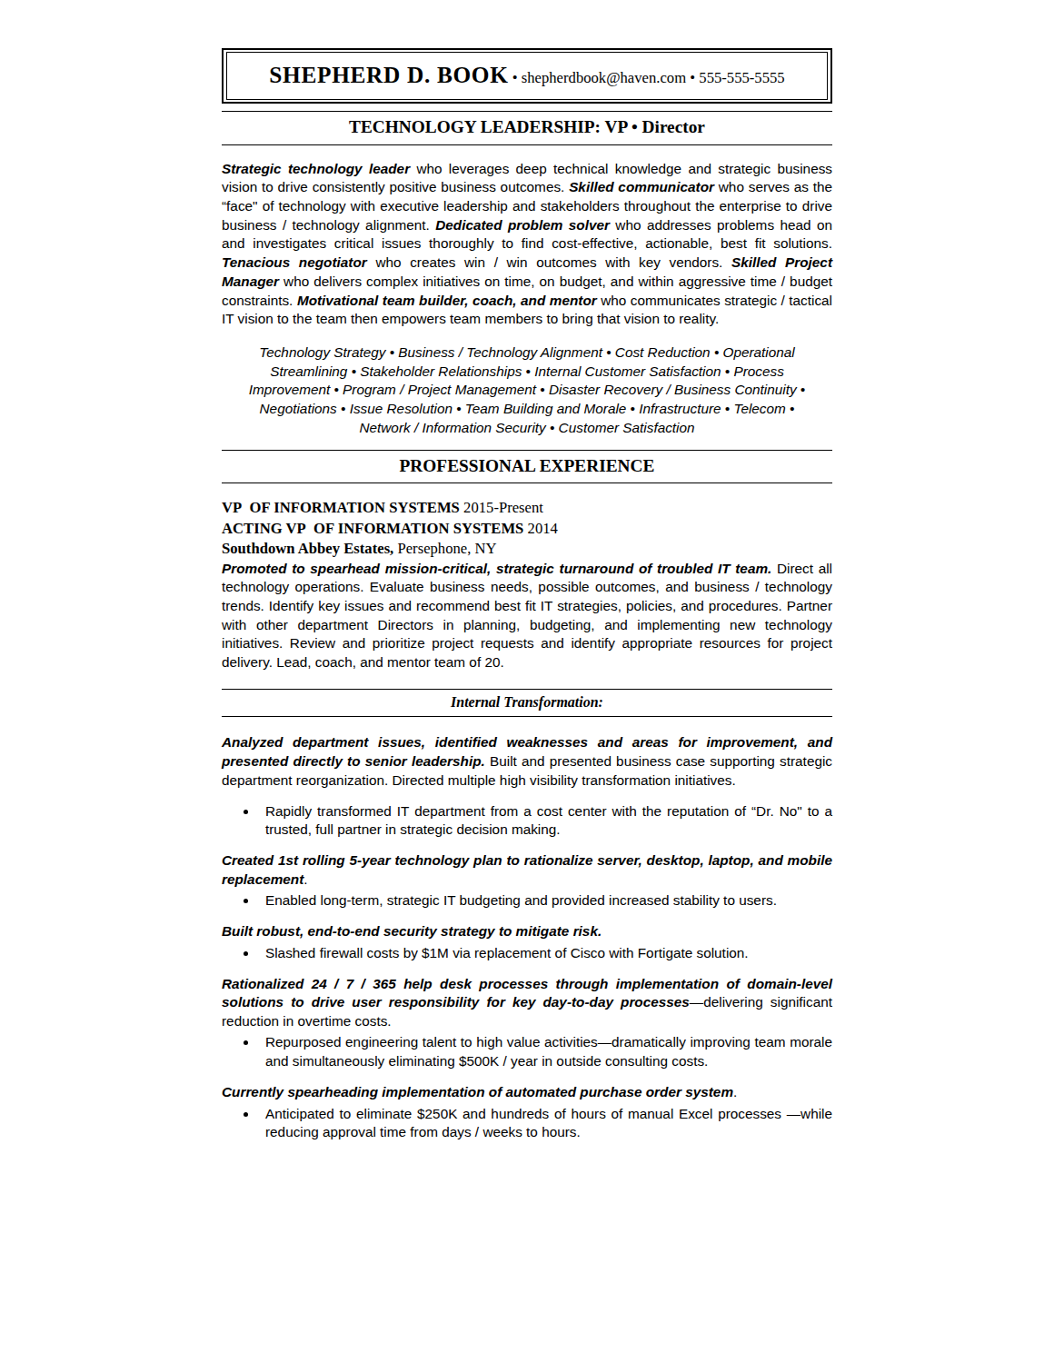SHEPHERD D. BOOK • shepherdbook@haven.com • 555-555-5555
TECHNOLOGY LEADERSHIP: VP • Director
Strategic technology leader who leverages deep technical knowledge and strategic business vision to drive consistently positive business outcomes. Skilled communicator who serves as the “face" of technology with executive leadership and stakeholders throughout the enterprise to drive business / technology alignment. Dedicated problem solver who addresses problems head on and investigates critical issues thoroughly to find cost-effective, actionable, best fit solutions. Tenacious negotiator who creates win / win outcomes with key vendors. Skilled Project Manager who delivers complex initiatives on time, on budget, and within aggressive time / budget constraints. Motivational team builder, coach, and mentor who communicates strategic / tactical IT vision to the team then empowers team members to bring that vision to reality.
Technology Strategy • Business / Technology Alignment • Cost Reduction • Operational Streamlining • Stakeholder Relationships • Internal Customer Satisfaction • Process Improvement • Program / Project Management • Disaster Recovery / Business Continuity • Negotiations • Issue Resolution • Team Building and Morale • Infrastructure • Telecom • Network / Information Security • Customer Satisfaction
PROFESSIONAL EXPERIENCE
VP OF INFORMATION SYSTEMS 2015-Present
ACTING VP OF INFORMATION SYSTEMS 2014
Southdown Abbey Estates, Persephone, NY
Promoted to spearhead mission-critical, strategic turnaround of troubled IT team. Direct all technology operations. Evaluate business needs, possible outcomes, and business / technology trends. Identify key issues and recommend best fit IT strategies, policies, and procedures. Partner with other department Directors in planning, budgeting, and implementing new technology initiatives. Review and prioritize project requests and identify appropriate resources for project delivery. Lead, coach, and mentor team of 20.
Internal Transformation:
Analyzed department issues, identified weaknesses and areas for improvement, and presented directly to senior leadership. Built and presented business case supporting strategic department reorganization. Directed multiple high visibility transformation initiatives.
Rapidly transformed IT department from a cost center with the reputation of “Dr. No" to a trusted, full partner in strategic decision making.
Created 1st rolling 5-year technology plan to rationalize server, desktop, laptop, and mobile replacement.
Enabled long-term, strategic IT budgeting and provided increased stability to users.
Built robust, end-to-end security strategy to mitigate risk.
Slashed firewall costs by $1M via replacement of Cisco with Fortigate solution.
Rationalized 24 / 7 / 365 help desk processes through implementation of domain-level solutions to drive user responsibility for key day-to-day processes—delivering significant reduction in overtime costs.
Repurposed engineering talent to high value activities—dramatically improving team morale and simultaneously eliminating $500K / year in outside consulting costs.
Currently spearheading implementation of automated purchase order system.
Anticipated to eliminate $250K and hundreds of hours of manual Excel processes —while reducing approval time from days / weeks to hours.